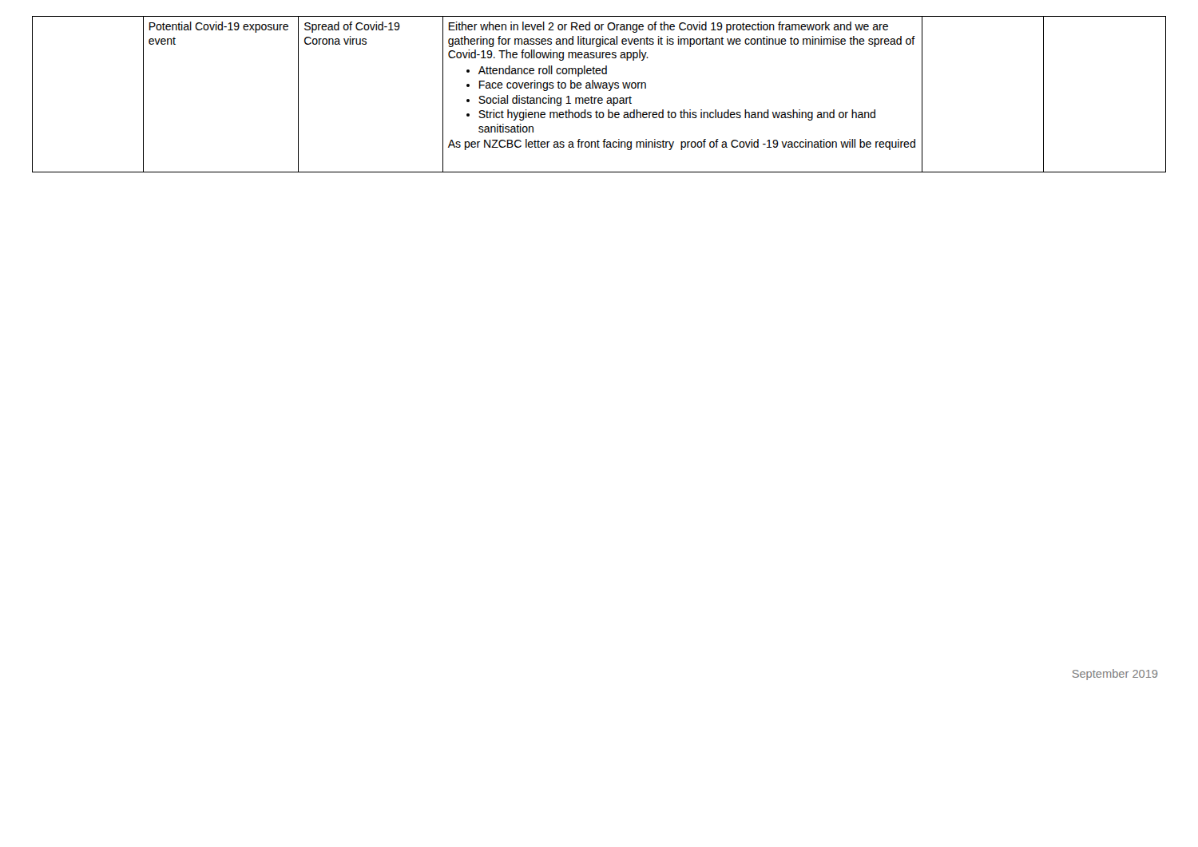| | Potential Covid-19 exposure event | Spread of Covid-19 Corona virus | Either when in level 2 or Red or Orange of the Covid 19 protection framework and we are gathering for masses and liturgical events it is important we continue to minimise the spread of Covid-19. The following measures apply. Attendance roll completed Face coverings to be always worn Social distancing 1 metre apart Strict hygiene methods to be adhered to this includes hand washing and or hand sanitisation As per NZCBC letter as a front facing ministry proof of a Covid -19 vaccination will be required | | |
September 2019